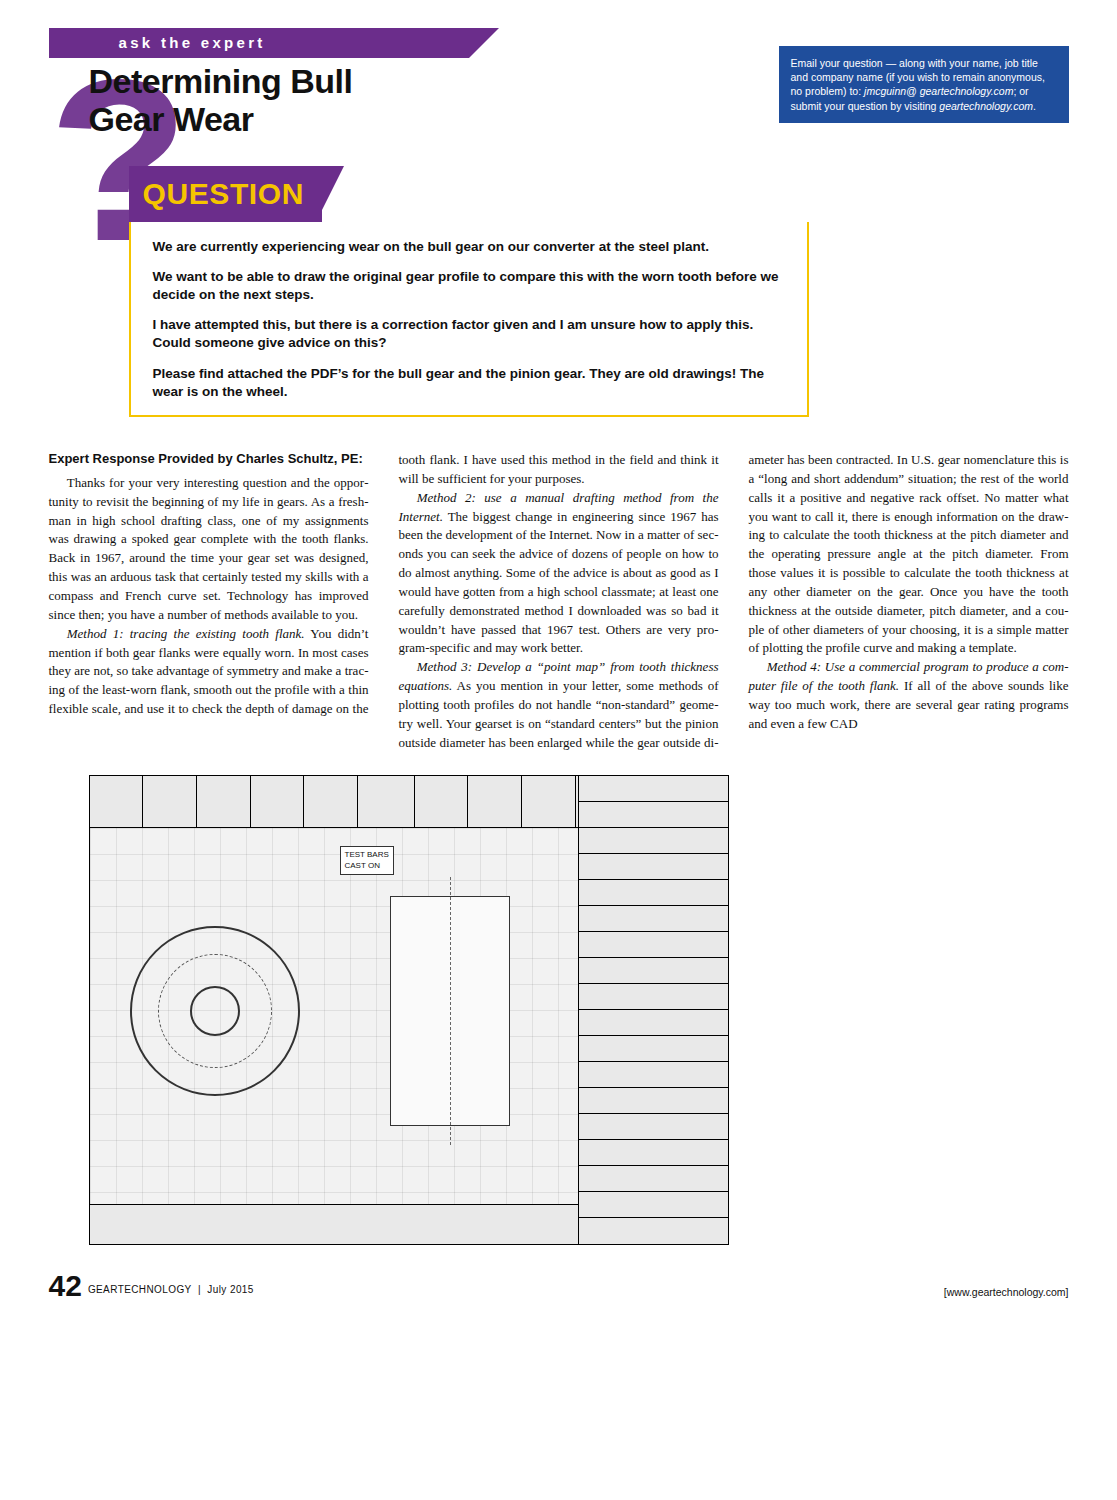?
ask the expert
Determining Bull
Gear Wear
Email your question — along with your name, job title and company name (if you wish to remain anonymous, no problem) to: jmcguinn@ geartechnology.com; or submit your question by visiting geartechnology.com.
QUESTION
We are currently experiencing wear on the bull gear on our converter at the steel plant.
We want to be able to draw the original gear profile to compare this with the worn tooth before we decide on the next steps.
I have attempted this, but there is a correction factor given and I am unsure how to apply this. Could someone give advice on this?
Please find attached the PDF’s for the bull gear and the pinion gear. They are old drawings! The wear is on the wheel.
Expert Response Provided by Charles Schultz, PE:
Thanks for your very interesting question and the opportunity to revisit the beginning of my life in gears. As a freshman in high school drafting class, one of my assignments was drawing a spoked gear complete with the tooth flanks. Back in 1967, around the time your gear set was designed, this was an arduous task that certainly tested my skills with a compass and French curve set. Technology has improved since then; you have a number of methods available to you.
Method 1: tracing the existing tooth flank. You didn’t mention if both gear flanks were equally worn. In most cases they are not, so take advantage of symmetry and make a tracing of the least-worn flank, smooth out the profile with a thin flexible scale, and use it to check the depth of damage on the tooth flank. I have used this method in the field and think it will be sufficient for your purposes.
Method 2: use a manual drafting method from the Internet. The biggest change in engineering since 1967 has been the development of the Internet. Now in a matter of seconds you can seek the advice of dozens of people on how to do almost anything. Some of the advice is about as good as I would have gotten from a high school classmate; at least one carefully demonstrated method I downloaded was so bad it wouldn’t have passed that 1967 test. Others are very program-specific and may work better.
Method 3: Develop a “point map” from tooth thickness equations. As you mention in your letter, some methods of plotting tooth profiles do not handle “non-standard” geometry well. Your gearset is on “standard centers” but the pinion outside diameter has been enlarged while the gear outside diameter has been contracted. In U.S. gear nomenclature this is a “long and short addendum” situation; the rest of the world calls it a positive and negative rack offset. No matter what you want to call it, there is enough information on the drawing to calculate the tooth thickness at the pitch diameter and the operating pressure angle at the pitch diameter. From those values it is possible to calculate the tooth thickness at any other diameter on the gear. Once you have the tooth thickness at the outside diameter, pitch diameter, and a couple of other diameters of your choosing, it is a simple matter of plotting the profile curve and making a template.
Method 4: Use a commercial program to produce a computer file of the tooth flank. If all of the above sounds like way too much work, there are several gear rating programs and even a few CAD
TEST BARS
CAST ON
Old engineering drawing of the bull gear.
42 GEARTECHNOLOGY | July 2015
[www.geartechnology.com]